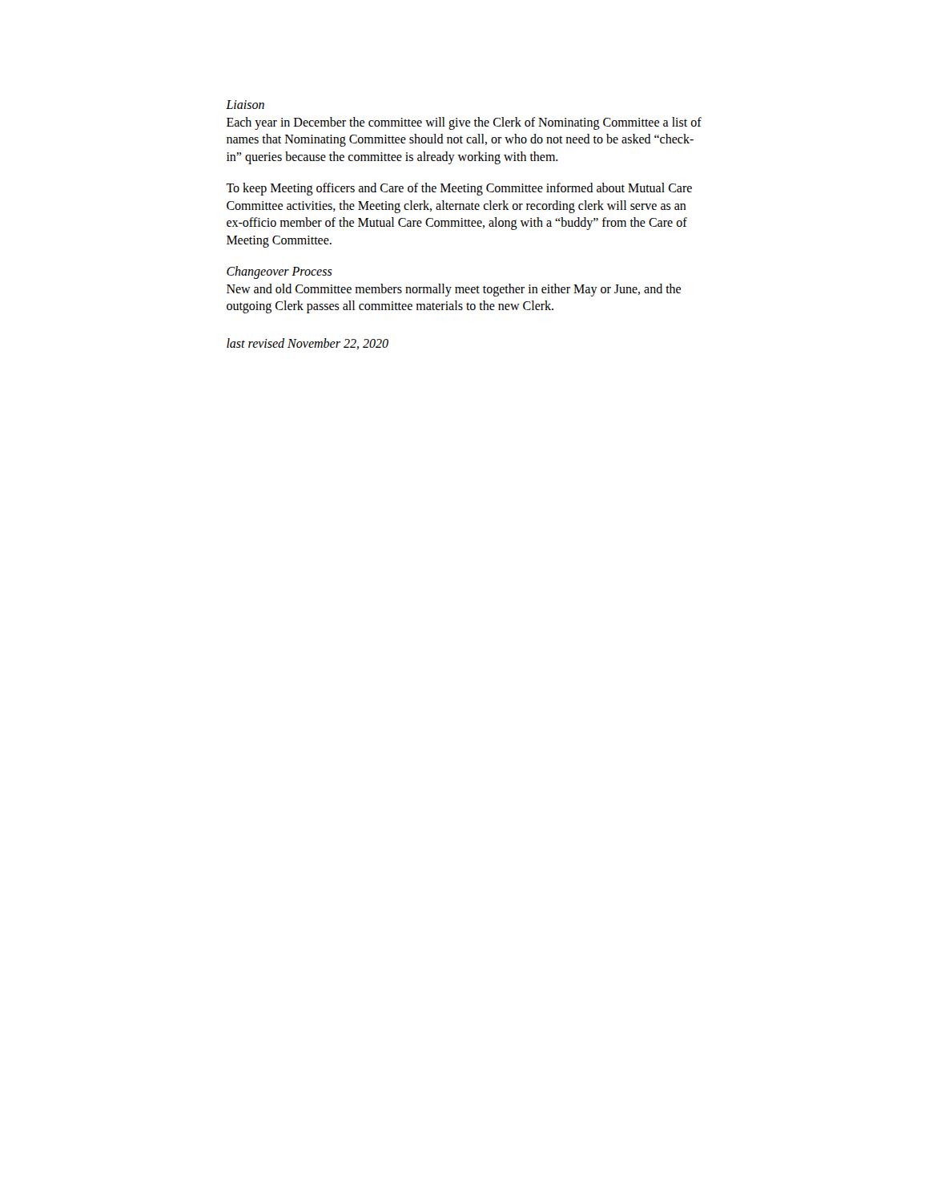Liaison
Each year in December the committee will give the Clerk of Nominating Committee a list of names that Nominating Committee should not call, or who do not need to be asked “check-in” queries because the committee is already working with them.
To keep Meeting officers and Care of the Meeting Committee informed about Mutual Care Committee activities, the Meeting clerk, alternate clerk or recording clerk will serve as an ex-officio member of the Mutual Care Committee, along with a “buddy” from the Care of Meeting Committee.
Changeover Process
New and old Committee members normally meet together in either May or June, and the outgoing Clerk passes all committee materials to the new Clerk.
last revised November 22, 2020